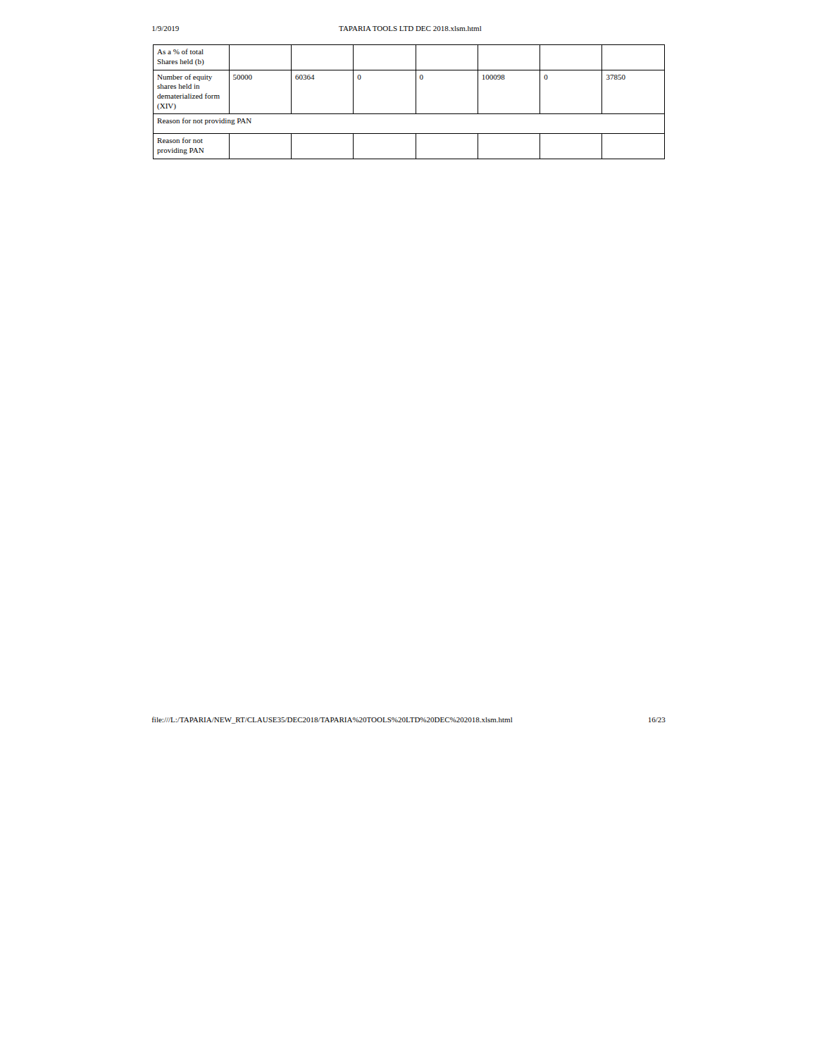1/9/2019
TAPARIA TOOLS LTD DEC 2018.xlsm.html
| As a % of total Shares held (b) | | | | | | | |
| Number of equity shares held in dematerialized form (XIV) | 50000 | 60364 | 0 | 0 | 100098 | 0 | 37850 |
| Reason for not providing PAN |
| Reason for not providing PAN | | | | | | | |
file:///L:/TAPARIA/NEW_RT/CLAUSE35/DEC2018/TAPARIA%20TOOLS%20LTD%20DEC%202018.xlsm.html
16/23